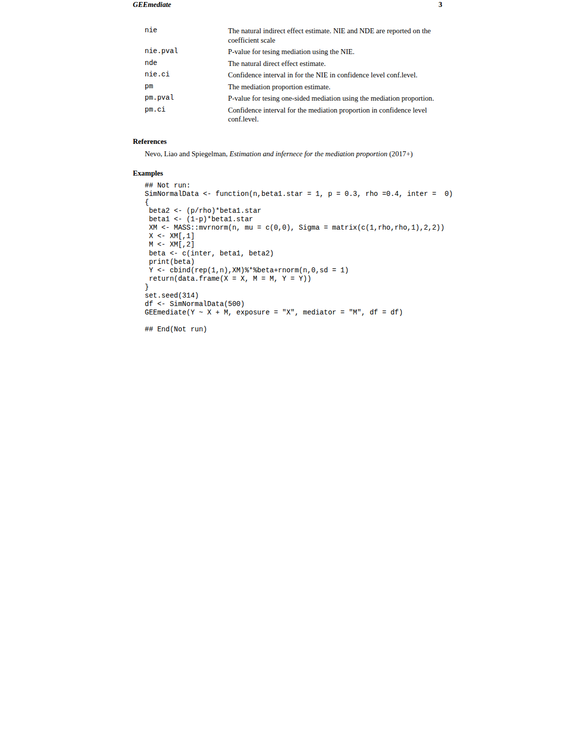GEEmediate 3
| nie | The natural indirect effect estimate. NIE and NDE are reported on the coefficient scale |
| nie.pval | P-value for tesing mediation using the NIE. |
| nde | The natural direct effect estimate. |
| nie.ci | Confidence interval in for the NIE in confidence level conf.level. |
| pm | The mediation proportion estimate. |
| pm.pval | P-value for tesing one-sided mediation using the mediation proportion. |
| pm.ci | Confidence interval for the mediation proportion in confidence level conf.level. |
References
Nevo, Liao and Spiegelman, Estimation and infernece for the mediation proportion (2017+)
Examples
## Not run:
SimNormalData <- function(n,beta1.star = 1, p = 0.3, rho =0.4, inter =  0)
{
 beta2 <- (p/rho)*beta1.star
 beta1 <- (1-p)*beta1.star
 XM <- MASS::mvrnorm(n, mu = c(0,0), Sigma = matrix(c(1,rho,rho,1),2,2))
 X <- XM[,1]
 M <- XM[,2]
 beta <- c(inter, beta1, beta2)
 print(beta)
 Y <- cbind(rep(1,n),XM)%*%beta+rnorm(n,0,sd = 1)
 return(data.frame(X = X, M = M, Y = Y))
}
set.seed(314)
df <- SimNormalData(500)
GEEmediate(Y ~ X + M, exposure = "X", mediator = "M", df = df)

## End(Not run)